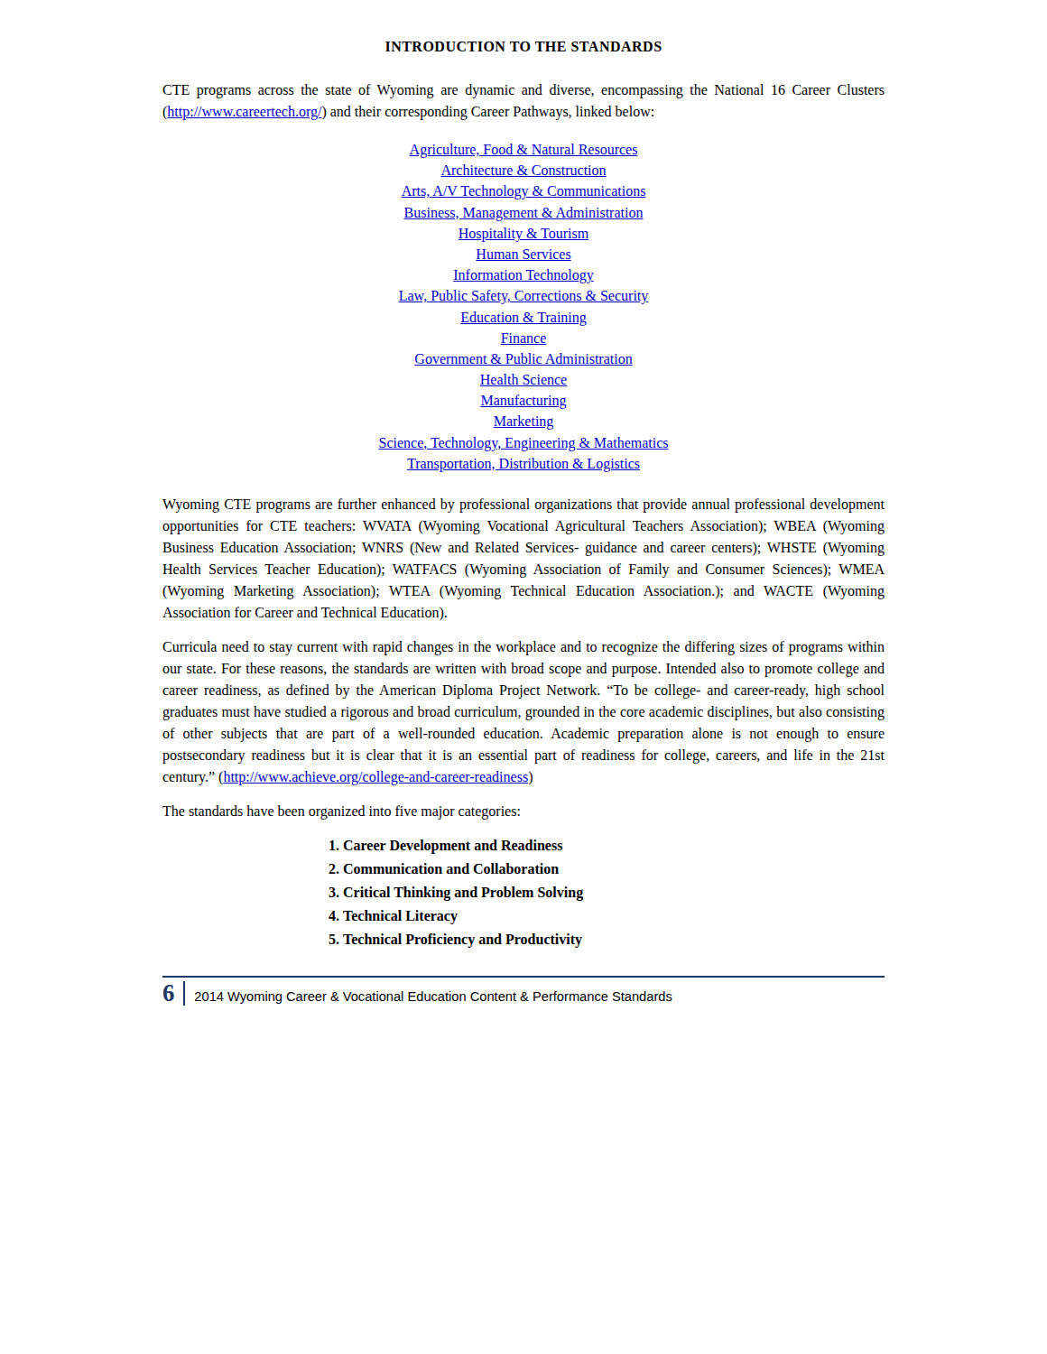INTRODUCTION TO THE STANDARDS
CTE programs across the state of Wyoming are dynamic and diverse, encompassing the National 16 Career Clusters (http://www.careertech.org/) and their corresponding Career Pathways, linked below:
Agriculture, Food & Natural Resources Architecture & Construction Arts, A/V Technology & Communications Business, Management & Administration Hospitality & Tourism Human Services Information Technology Law, Public Safety, Corrections & Security Education & Training Finance Government & Public Administration Health Science Manufacturing Marketing Science, Technology, Engineering & Mathematics Transportation, Distribution & Logistics
Wyoming CTE programs are further enhanced by professional organizations that provide annual professional development opportunities for CTE teachers: WVATA (Wyoming Vocational Agricultural Teachers Association); WBEA (Wyoming Business Education Association; WNRS (New and Related Services- guidance and career centers); WHSTE (Wyoming Health Services Teacher Education); WATFACS (Wyoming Association of Family and Consumer Sciences); WMEA (Wyoming Marketing Association); WTEA (Wyoming Technical Education Association.); and WACTE (Wyoming Association for Career and Technical Education).
Curricula need to stay current with rapid changes in the workplace and to recognize the differing sizes of programs within our state. For these reasons, the standards are written with broad scope and purpose. Intended also to promote college and career readiness, as defined by the American Diploma Project Network. “To be college- and career-ready, high school graduates must have studied a rigorous and broad curriculum, grounded in the core academic disciplines, but also consisting of other subjects that are part of a well-rounded education. Academic preparation alone is not enough to ensure postsecondary readiness but it is clear that it is an essential part of readiness for college, careers, and life in the 21st century.” (http://www.achieve.org/college-and-career-readiness)
The standards have been organized into five major categories:
Career Development and Readiness
Communication and Collaboration
Critical Thinking and Problem Solving
Technical Literacy
Technical Proficiency and Productivity
6 2014 Wyoming Career & Vocational Education Content & Performance Standards